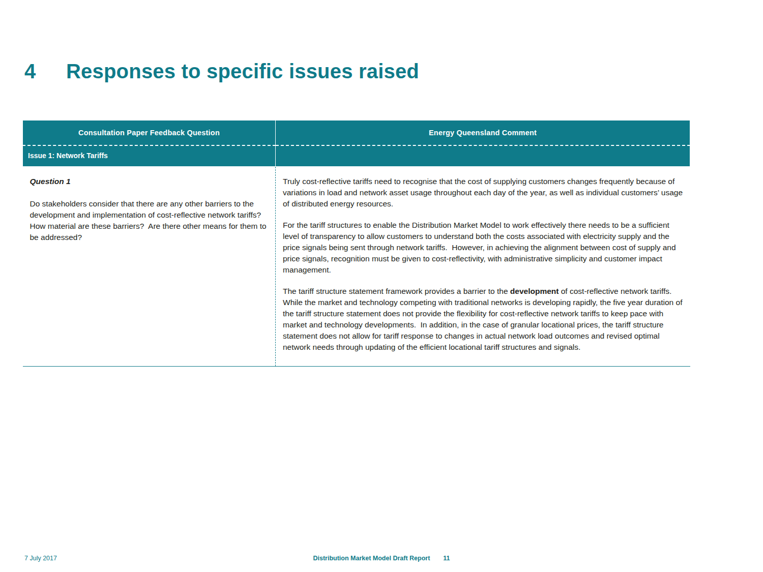4 Responses to specific issues raised
| Consultation Paper Feedback Question | Energy Queensland Comment |
| --- | --- |
| Issue 1: Network Tariffs | |
| Question 1 Do stakeholders consider that there are any other barriers to the development and implementation of cost-reflective network tariffs? How material are these barriers? Are there other means for them to be addressed? | Truly cost-reflective tariffs need to recognise that the cost of supplying customers changes frequently because of variations in load and network asset usage throughout each day of the year, as well as individual customers’ usage of distributed energy resources. For the tariff structures to enable the Distribution Market Model to work effectively there needs to be a sufficient level of transparency to allow customers to understand both the costs associated with electricity supply and the price signals being sent through network tariffs. However, in achieving the alignment between cost of supply and price signals, recognition must be given to cost-reflectivity, with administrative simplicity and customer impact management. The tariff structure statement framework provides a barrier to the development of cost-reflective network tariffs. While the market and technology competing with traditional networks is developing rapidly, the five year duration of the tariff structure statement does not provide the flexibility for cost-reflective network tariffs to keep pace with market and technology developments. In addition, in the case of granular locational prices, the tariff structure statement does not allow for tariff response to changes in actual network load outcomes and revised optimal network needs through updating of the efficient locational tariff structures and signals. |
7 July 2017
Distribution Market Model Draft Report11